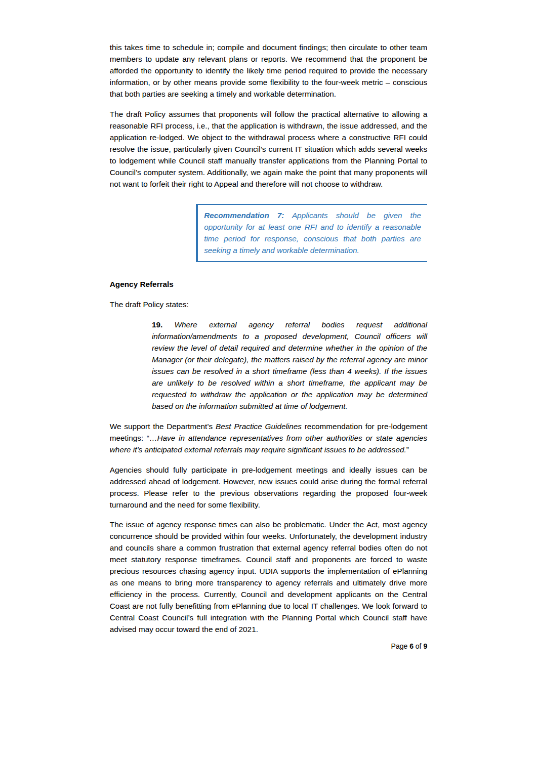this takes time to schedule in; compile and document findings; then circulate to other team members to update any relevant plans or reports. We recommend that the proponent be afforded the opportunity to identify the likely time period required to provide the necessary information, or by other means provide some flexibility to the four-week metric – conscious that both parties are seeking a timely and workable determination.
The draft Policy assumes that proponents will follow the practical alternative to allowing a reasonable RFI process, i.e., that the application is withdrawn, the issue addressed, and the application re-lodged. We object to the withdrawal process where a constructive RFI could resolve the issue, particularly given Council’s current IT situation which adds several weeks to lodgement while Council staff manually transfer applications from the Planning Portal to Council’s computer system. Additionally, we again make the point that many proponents will not want to forfeit their right to Appeal and therefore will not choose to withdraw.
Recommendation 7: Applicants should be given the opportunity for at least one RFI and to identify a reasonable time period for response, conscious that both parties are seeking a timely and workable determination.
Agency Referrals
The draft Policy states:
19. Where external agency referral bodies request additional information/amendments to a proposed development, Council officers will review the level of detail required and determine whether in the opinion of the Manager (or their delegate), the matters raised by the referral agency are minor issues can be resolved in a short timeframe (less than 4 weeks). If the issues are unlikely to be resolved within a short timeframe, the applicant may be requested to withdraw the application or the application may be determined based on the information submitted at time of lodgement.
We support the Department’s Best Practice Guidelines recommendation for pre-lodgement meetings: “…Have in attendance representatives from other authorities or state agencies where it’s anticipated external referrals may require significant issues to be addressed.”
Agencies should fully participate in pre-lodgement meetings and ideally issues can be addressed ahead of lodgement. However, new issues could arise during the formal referral process. Please refer to the previous observations regarding the proposed four-week turnaround and the need for some flexibility.
The issue of agency response times can also be problematic. Under the Act, most agency concurrence should be provided within four weeks. Unfortunately, the development industry and councils share a common frustration that external agency referral bodies often do not meet statutory response timeframes. Council staff and proponents are forced to waste precious resources chasing agency input. UDIA supports the implementation of ePlanning as one means to bring more transparency to agency referrals and ultimately drive more efficiency in the process. Currently, Council and development applicants on the Central Coast are not fully benefitting from ePlanning due to local IT challenges. We look forward to Central Coast Council’s full integration with the Planning Portal which Council staff have advised may occur toward the end of 2021.
Page 6 of 9